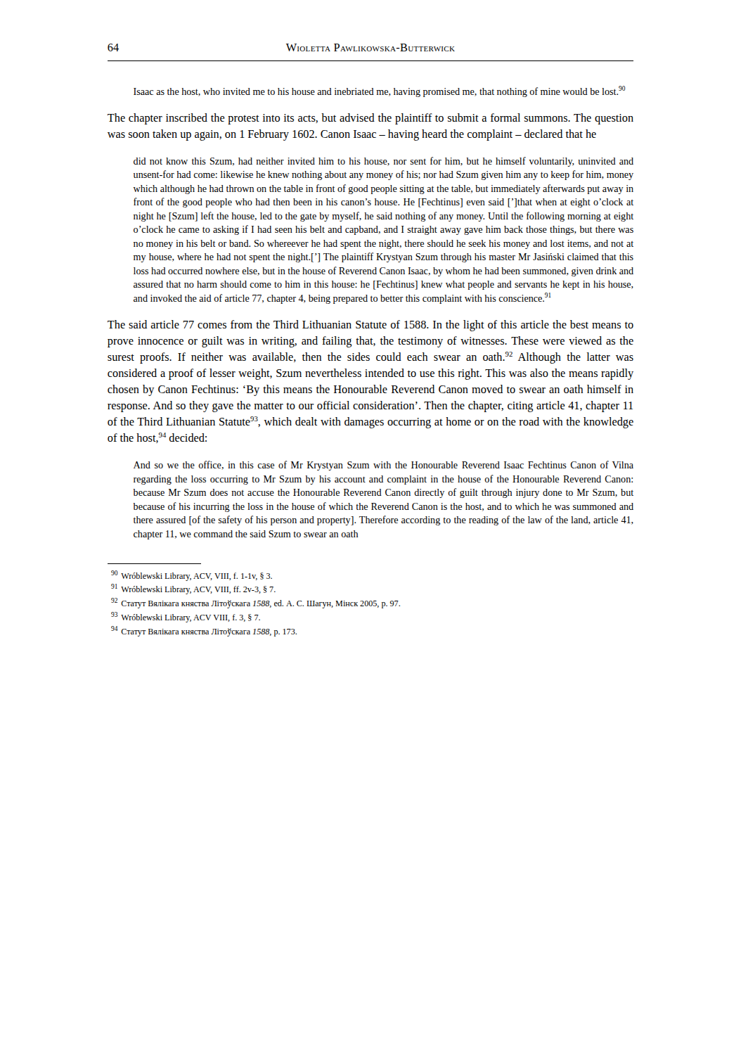64 Wioletta Pawlikowska-Butterwick
Isaac as the host, who invited me to his house and inebriated me, having promised me, that nothing of mine would be lost.90
The chapter inscribed the protest into its acts, but advised the plaintiff to submit a formal summons. The question was soon taken up again, on 1 February 1602. Canon Isaac – having heard the complaint – declared that he
did not know this Szum, had neither invited him to his house, nor sent for him, but he himself voluntarily, uninvited and unsent-for had come: likewise he knew nothing about any money of his; nor had Szum given him any to keep for him, money which although he had thrown on the table in front of good people sitting at the table, but immediately afterwards put away in front of the good people who had then been in his canon’s house. He [Fechtinus] even said [’]that when at eight o’clock at night he [Szum] left the house, led to the gate by myself, he said nothing of any money. Until the following morning at eight o’clock he came to asking if I had seen his belt and capband, and I straight away gave him back those things, but there was no money in his belt or band. So whereever he had spent the night, there should he seek his money and lost items, and not at my house, where he had not spent the night.[’] The plaintiff Krystyan Szum through his master Mr Jasiński claimed that this loss had occurred nowhere else, but in the house of Reverend Canon Isaac, by whom he had been summoned, given drink and assured that no harm should come to him in this house: he [Fechtinus] knew what people and servants he kept in his house, and invoked the aid of article 77, chapter 4, being prepared to better this complaint with his conscience.91
The said article 77 comes from the Third Lithuanian Statute of 1588. In the light of this article the best means to prove innocence or guilt was in writing, and failing that, the testimony of witnesses. These were viewed as the surest proofs. If neither was available, then the sides could each swear an oath.92 Although the latter was considered a proof of lesser weight, Szum nevertheless intended to use this right. This was also the means rapidly chosen by Canon Fechtinus: ‘By this means the Honourable Reverend Canon moved to swear an oath himself in response. And so they gave the matter to our official consideration’. Then the chapter, citing article 41, chapter 11 of the Third Lithuanian Statute93, which dealt with damages occurring at home or on the road with the knowledge of the host,94 decided:
And so we the office, in this case of Mr Krystyan Szum with the Honourable Reverend Isaac Fechtinus Canon of Vilna regarding the loss occurring to Mr Szum by his account and complaint in the house of the Honourable Reverend Canon: because Mr Szum does not accuse the Honourable Reverend Canon directly of guilt through injury done to Mr Szum, but because of his incurring the loss in the house of which the Reverend Canon is the host, and to which he was summoned and there assured [of the safety of his person and property]. Therefore according to the reading of the law of the land, article 41, chapter 11, we command the said Szum to swear an oath
90 Wróblewski Library, ACV, VIII, f. 1-1v, § 3.
91 Wróblewski Library, ACV, VIII, ff. 2v-3, § 7.
92 Статут Вялікага княства Літоўскага 1588, ed. А. С. Шагун, Мінск 2005, p. 97.
93 Wróblewski Library, ACV VIII, f. 3, § 7.
94 Статут Вялікага княства Літоўскага 1588, p. 173.